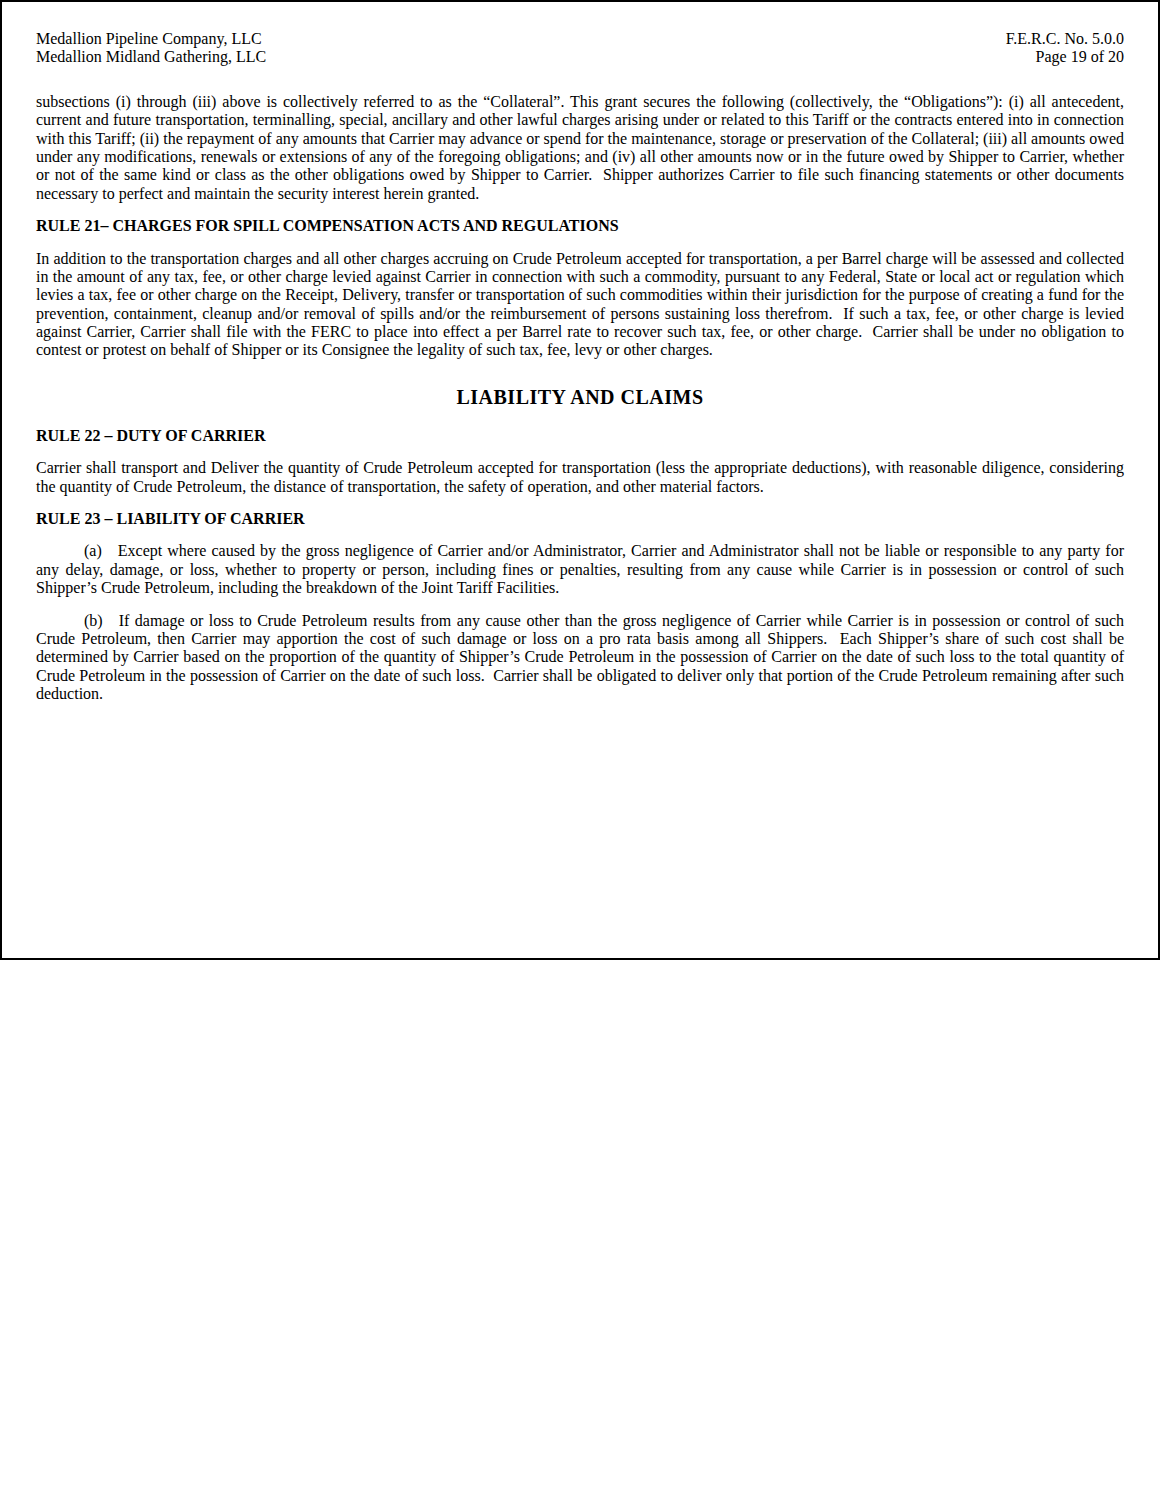| Medallion Pipeline Company, LLC | F.E.R.C. No. 5.0.0 |
| Medallion Midland Gathering, LLC | Page 19 of 20 |
subsections (i) through (iii) above is collectively referred to as the “Collateral”. This grant secures the following (collectively, the “Obligations”): (i) all antecedent, current and future transportation, terminalling, special, ancillary and other lawful charges arising under or related to this Tariff or the contracts entered into in connection with this Tariff; (ii) the repayment of any amounts that Carrier may advance or spend for the maintenance, storage or preservation of the Collateral; (iii) all amounts owed under any modifications, renewals or extensions of any of the foregoing obligations; and (iv) all other amounts now or in the future owed by Shipper to Carrier, whether or not of the same kind or class as the other obligations owed by Shipper to Carrier. Shipper authorizes Carrier to file such financing statements or other documents necessary to perfect and maintain the security interest herein granted.
RULE 21– CHARGES FOR SPILL COMPENSATION ACTS AND REGULATIONS
In addition to the transportation charges and all other charges accruing on Crude Petroleum accepted for transportation, a per Barrel charge will be assessed and collected in the amount of any tax, fee, or other charge levied against Carrier in connection with such a commodity, pursuant to any Federal, State or local act or regulation which levies a tax, fee or other charge on the Receipt, Delivery, transfer or transportation of such commodities within their jurisdiction for the purpose of creating a fund for the prevention, containment, cleanup and/or removal of spills and/or the reimbursement of persons sustaining loss therefrom. If such a tax, fee, or other charge is levied against Carrier, Carrier shall file with the FERC to place into effect a per Barrel rate to recover such tax, fee, or other charge. Carrier shall be under no obligation to contest or protest on behalf of Shipper or its Consignee the legality of such tax, fee, levy or other charges.
LIABILITY AND CLAIMS
RULE 22 – DUTY OF CARRIER
Carrier shall transport and Deliver the quantity of Crude Petroleum accepted for transportation (less the appropriate deductions), with reasonable diligence, considering the quantity of Crude Petroleum, the distance of transportation, the safety of operation, and other material factors.
RULE 23 – LIABILITY OF CARRIER
(a) Except where caused by the gross negligence of Carrier and/or Administrator, Carrier and Administrator shall not be liable or responsible to any party for any delay, damage, or loss, whether to property or person, including fines or penalties, resulting from any cause while Carrier is in possession or control of such Shipper’s Crude Petroleum, including the breakdown of the Joint Tariff Facilities.
(b) If damage or loss to Crude Petroleum results from any cause other than the gross negligence of Carrier while Carrier is in possession or control of such Crude Petroleum, then Carrier may apportion the cost of such damage or loss on a pro rata basis among all Shippers. Each Shipper’s share of such cost shall be determined by Carrier based on the proportion of the quantity of Shipper’s Crude Petroleum in the possession of Carrier on the date of such loss to the total quantity of Crude Petroleum in the possession of Carrier on the date of such loss. Carrier shall be obligated to deliver only that portion of the Crude Petroleum remaining after such deduction.